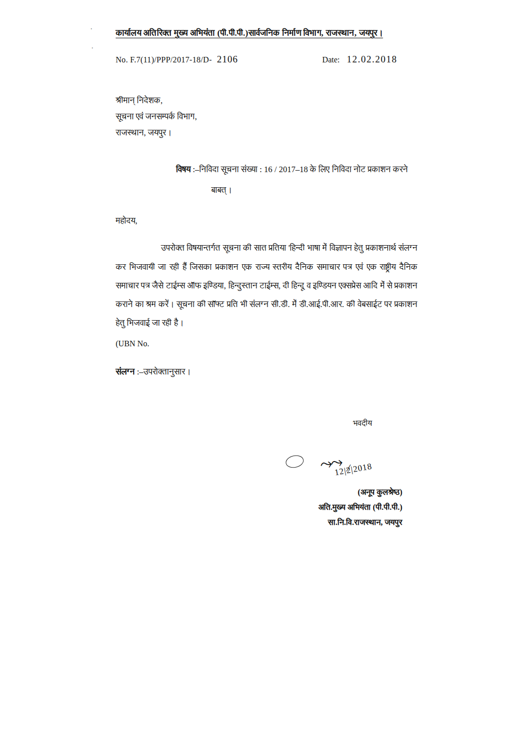.
.
कार्यालय अतिरिक्त मुख्य अभियंता (पी.पी.पी.)सार्वजनिक निर्माण विभाग, राजस्थान, जयपुर।
No. F.7(11)/PPP/2017-18/D-2106
Date:12.02.2018
श्रीमान् निदेशक,
सूचना एवं जनसम्पर्क विभाग,
राजस्थान, जयपुर।
विषय :–निविदा सूचना संख्या : 16 / 2017–18 के लिए निविदा नोट प्रकाशन करने
बाबत्।
महोदय,
उपरोक्त विषयान्तर्गत सूचना की सात प्रतिया 'हिन्दी भाषा में विज्ञापन हेतु प्रकाशनार्थ संलग्न कर भिजवायी जा रही हैं जिसका प्रकाशन एक राज्य स्तरीय दैनिक समाचार पत्र एवं एक राष्ट्रीय दैनिक समाचार पत्र जैसे टाईम्स ऑफ इण्डिया, हिन्दुस्तान टाईम्स, दी हिन्दू व इण्डियन एक्सप्रेस आदि में से प्रकाशन कराने का श्रम करें। सूचना की सॉफ्ट प्रति भी संलग्न सी.डी. में डी.आई.पी.आर. की वेबसाईट पर प्रकाशन हेतु भिजवाई जा रही है।
(UBN No.
संलग्न :–उपरोक्तानुसार।
भवदीय
⤳⤳ / 12|2|2018
(अनूप कुलश्रेष्ठ)
अति.मुख्य अभियंता (पी.पी.पी.)
सा.नि.वि.राजस्थान, जयपुर